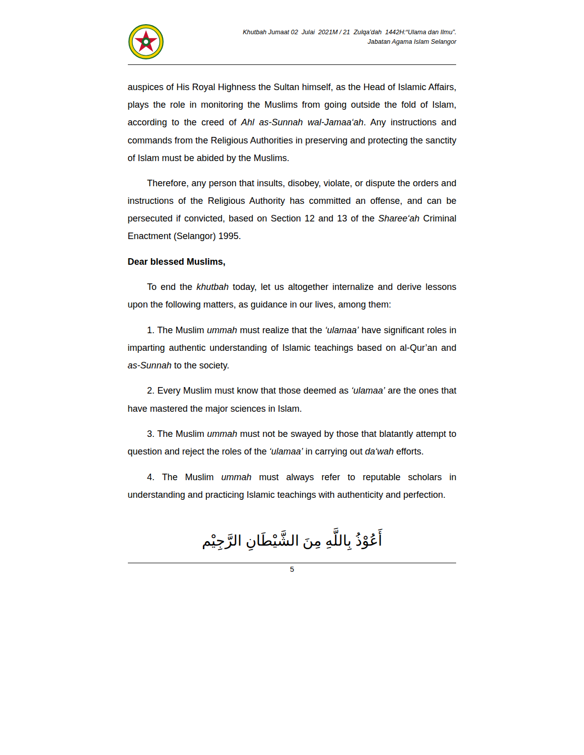Khutbah Jumaat 02 Julai 2021M / 21 Zulqa’dah 1442H:“Ulama dan Ilmu”.
Jabatan Agama Islam Selangor
auspices of His Royal Highness the Sultan himself, as the Head of Islamic Affairs, plays the role in monitoring the Muslims from going outside the fold of Islam, according to the creed of Ahl as-Sunnah wal-Jamaa‘ah. Any instructions and commands from the Religious Authorities in preserving and protecting the sanctity of Islam must be abided by the Muslims.
Therefore, any person that insults, disobey, violate, or dispute the orders and instructions of the Religious Authority has committed an offense, and can be persecuted if convicted, based on Section 12 and 13 of the Sharee‘ah Criminal Enactment (Selangor) 1995.
Dear blessed Muslims,
To end the khutbah today, let us altogether internalize and derive lessons upon the following matters, as guidance in our lives, among them:
1. The Muslim ummah must realize that the ‘ulamaa’ have significant roles in imparting authentic understanding of Islamic teachings based on al-Qur’an and as-Sunnah to the society.
2. Every Muslim must know that those deemed as ‘ulamaa’ are the ones that have mastered the major sciences in Islam.
3. The Muslim ummah must not be swayed by those that blatantly attempt to question and reject the roles of the ‘ulamaa’ in carrying out da‘wah efforts.
4. The Muslim ummah must always refer to reputable scholars in understanding and practicing Islamic teachings with authenticity and perfection.
أَعُوْذُ بِاللَّهِ مِنَ الشَّيْطَانِ الرَّجِيْم
5